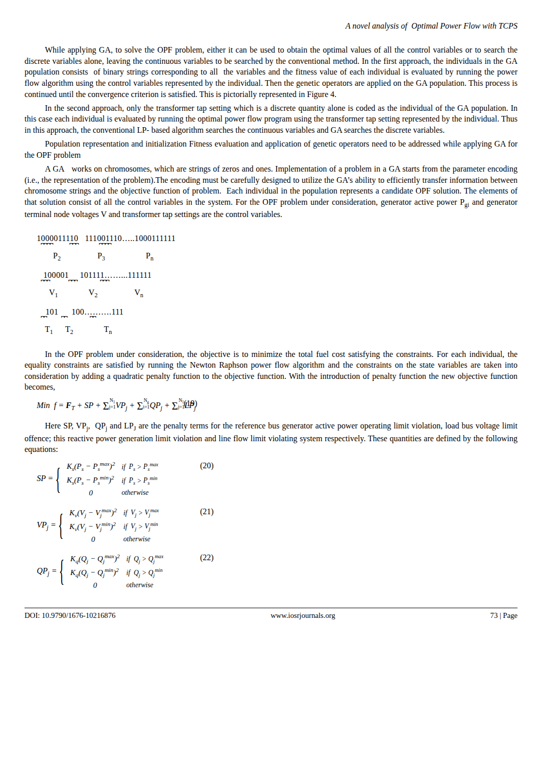A novel analysis of Optimal Power Flow with TCPS
While applying GA, to solve the OPF problem, either it can be used to obtain the optimal values of all the control variables or to search the discrete variables alone, leaving the continuous variables to be searched by the conventional method. In the first approach, the individuals in the GA population consists of binary strings corresponding to all the variables and the fitness value of each individual is evaluated by running the power flow algorithm using the control variables represented by the individual. Then the genetic operators are applied on the GA population. This process is continued until the convergence criterion is satisfied. This is pictorially represented in Figure 4.
In the second approach, only the transformer tap setting which is a discrete quantity alone is coded as the individual of the GA population. In this case each individual is evaluated by running the optimal power flow program using the transformer tap setting represented by the individual. Thus in this approach, the conventional LP- based algorithm searches the continuous variables and GA searches the discrete variables.
Population representation and initialization Fitness evaluation and application of genetic operators need to be addressed while applying GA for the OPF problem
A GA works on chromosomes, which are strings of zeros and ones. Implementation of a problem in a GA starts from the parameter encoding (i.e., the representation of the problem).The encoding must be carefully designed to utilize the GA’s ability to efficiently transfer information between chromosome strings and the objective function of problem. Each individual in the population represents a candidate OPF solution. The elements of that solution consist of all the control variables in the system. For the OPF problem under consideration, generator active power Pgi and generator terminal node voltages V and transformer tap settings are the control variables.
1000011110 111001110…..1000111111
⎴⎴⎴⎴ ⎴⎴⎴ ⎴⎴⎴⎴
P2 P3 Pn
100001 101111……...111111
⎴⎴⎴ ⎴⎴⎴ ⎴⎴⎴
V1 V2 Vn
101 100……….111
⎴⎴ ⎴⎴ ⎴⎴
T1 T2 Tn
In the OPF problem under consideration, the objective is to minimize the total fuel cost satisfying the constraints. For each individual, the equality constraints are satisfied by running the Newton Raphson power flow algorithm and the constraints on the state variables are taken into consideration by adding a quadratic penalty function to the objective function. With the introduction of penalty function the new objective function becomes,
Min f = FT + SP + ΣN1
j=1 VPj + ΣNg
i=1 QPj + ΣN1
j=1 LPj (19)
Here SP, VPj, QPj and LPJ are the penalty terms for the reference bus generator active power operating limit violation, load bus voltage limit offence; this reactive power generation limit violation and line flow limit violating system respectively. These quantities are defined by the following equations:
SP = {
| K s ( P s − P s max ) 2 | if P s > P s max |
| K s ( P s − P s min ) 2 | if P s > P s min |
| 0 | otherwise |
(20)
VPj = {
| K v ( V j − V j max ) 2 | if V j > V j max |
| K v ( V j − V j min ) 2 | if V j > V j min |
| 0 | otherwise |
(21)
QPj = {
| K q ( Q j − Q j max ) 2 | if Q j > Q j max |
| K q ( Q j − Q j min ) 2 | if Q j > Q j min |
| 0 | otherwise |
(22)
DOI: 10.9790/1676-10216876 www.iosrjournals.org 73 | Page